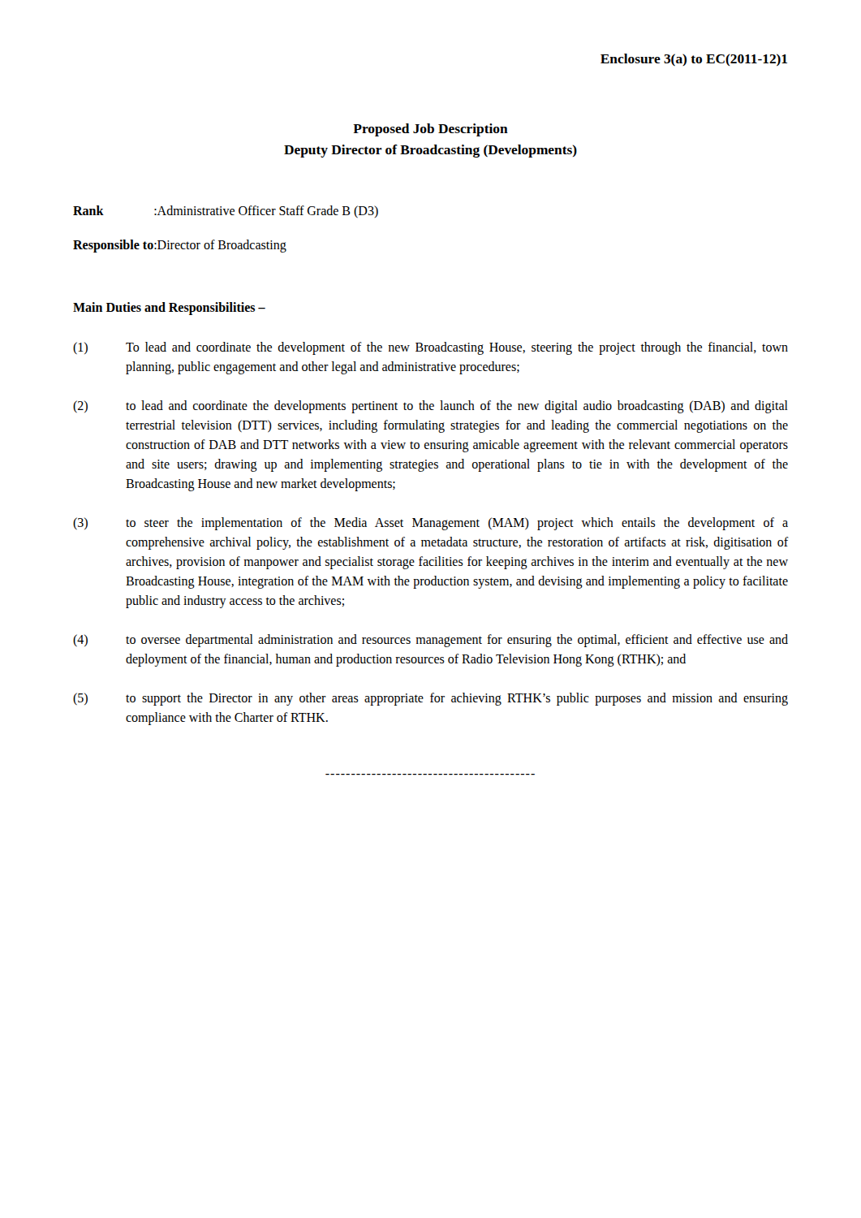Enclosure 3(a) to EC(2011-12)1
Proposed Job Description
Deputy Director of Broadcasting (Developments)
| Rank | : | Administrative Officer Staff Grade B (D3) |
| Responsible to | : | Director of Broadcasting |
Main Duties and Responsibilities –
To lead and coordinate the development of the new Broadcasting House, steering the project through the financial, town planning, public engagement and other legal and administrative procedures;
to lead and coordinate the developments pertinent to the launch of the new digital audio broadcasting (DAB) and digital terrestrial television (DTT) services, including formulating strategies for and leading the commercial negotiations on the construction of DAB and DTT networks with a view to ensuring amicable agreement with the relevant commercial operators and site users; drawing up and implementing strategies and operational plans to tie in with the development of the Broadcasting House and new market developments;
to steer the implementation of the Media Asset Management (MAM) project which entails the development of a comprehensive archival policy, the establishment of a metadata structure, the restoration of artifacts at risk, digitisation of archives, provision of manpower and specialist storage facilities for keeping archives in the interim and eventually at the new Broadcasting House, integration of the MAM with the production system, and devising and implementing a policy to facilitate public and industry access to the archives;
to oversee departmental administration and resources management for ensuring the optimal, efficient and effective use and deployment of the financial, human and production resources of Radio Television Hong Kong (RTHK); and
to support the Director in any other areas appropriate for achieving RTHK’s public purposes and mission and ensuring compliance with the Charter of RTHK.
-----------------------------------------